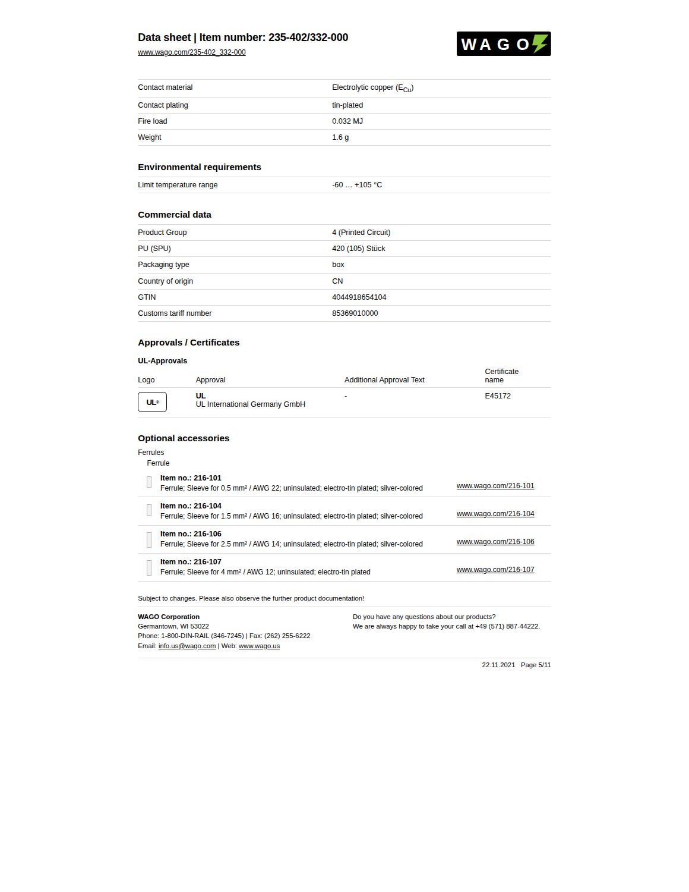Data sheet | Item number: 235-402/332-000
www.wago.com/235-402_332-000
W A G O
| Contact material | Electrolytic copper (E Cu ) |
| Contact plating | tin-plated |
| Fire load | 0.032 MJ |
| Weight | 1.6 g |
Environmental requirements
| Limit temperature range | -60 … +105 °C |
Commercial data
| Product Group | 4 (Printed Circuit) |
| PU (SPU) | 420 (105) Stück |
| Packaging type | box |
| Country of origin | CN |
| GTIN | 4044918654104 |
| Customs tariff number | 85369010000 |
Approvals / Certificates
UL-Approvals
| Logo | Approval | Additional Approval Text | Certificate name |
| --- | --- | --- | --- |
| UL ® | UL UL International Germany GmbH | - | E45172 |
Optional accessories
Ferrules
Ferrule
Item no.: 216-101
Ferrule; Sleeve for 0.5 mm² / AWG 22; uninsulated; electro-tin plated; silver-colored
www.wago.com/216-101
Item no.: 216-104
Ferrule; Sleeve for 1.5 mm² / AWG 16; uninsulated; electro-tin plated; silver-colored
www.wago.com/216-104
Item no.: 216-106
Ferrule; Sleeve for 2.5 mm² / AWG 14; uninsulated; electro-tin plated; silver-colored
www.wago.com/216-106
Item no.: 216-107
Ferrule; Sleeve for 4 mm² / AWG 12; uninsulated; electro-tin plated
www.wago.com/216-107
Subject to changes. Please also observe the further product documentation!
WAGO Corporation
Germantown, WI 53022
Phone: 1-800-DIN-RAIL (346-7245) | Fax: (262) 255-6222
Email: info.us@wago.com | Web: www.wago.us
Do you have any questions about our products?
We are always happy to take your call at +49 (571) 887-44222.
22.11.2021 Page 5/11